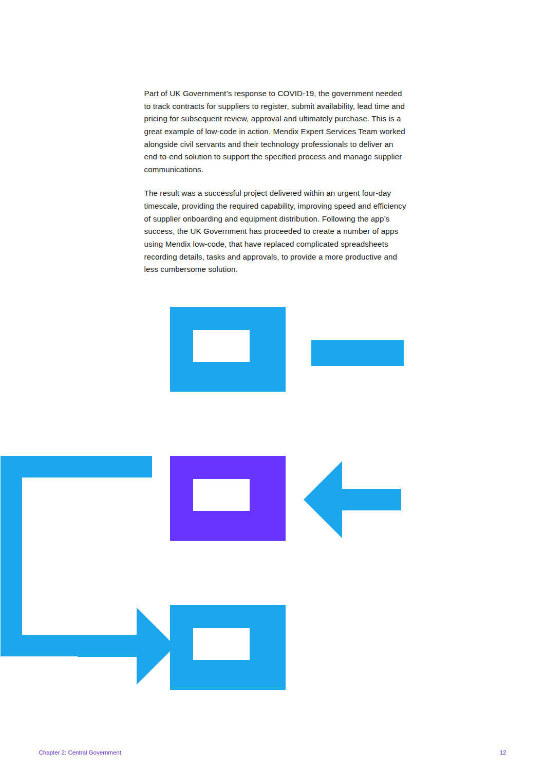Part of UK Government’s response to COVID-19, the government needed to track contracts for suppliers to register, submit availability, lead time and pricing for subsequent review, approval and ultimately purchase. This is a great example of low-code in action. Mendix Expert Services Team worked alongside civil servants and their technology professionals to deliver an end-to-end solution to support the specified process and manage supplier communications.
The result was a successful project delivered within an urgent four-day timescale, providing the required capability, improving speed and efficiency of supplier onboarding and equipment distribution. Following the app’s success, the UK Government has proceeded to create a number of apps using Mendix low-code, that have replaced complicated spreadsheets recording details, tasks and approvals, to provide a more productive and less cumbersome solution.
Chapter 2: Central Government 12